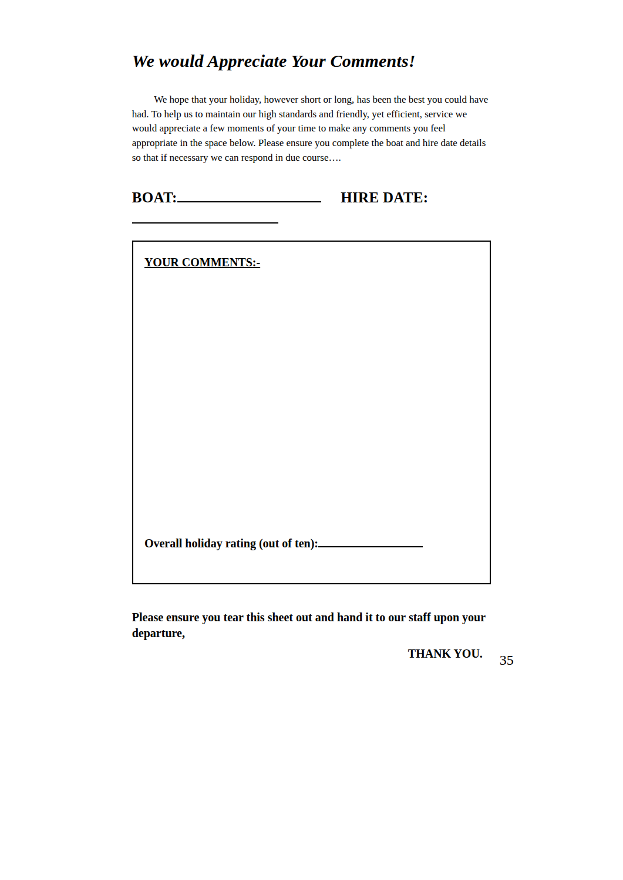We would Appreciate Your Comments!
We hope that your holiday, however short or long, has been the best you could have had. To help us to maintain our high standards and friendly, yet efficient, service we would appreciate a few moments of your time to make any comments you feel appropriate in the space below. Please ensure you complete the boat and hire date details so that if necessary we can respond in due course….
BOAT: HIRE DATE:
YOUR COMMENTS:-
Overall holiday rating (out of ten):
Please ensure you tear this sheet out and hand it to our staff upon your departure,
THANK YOU.
35